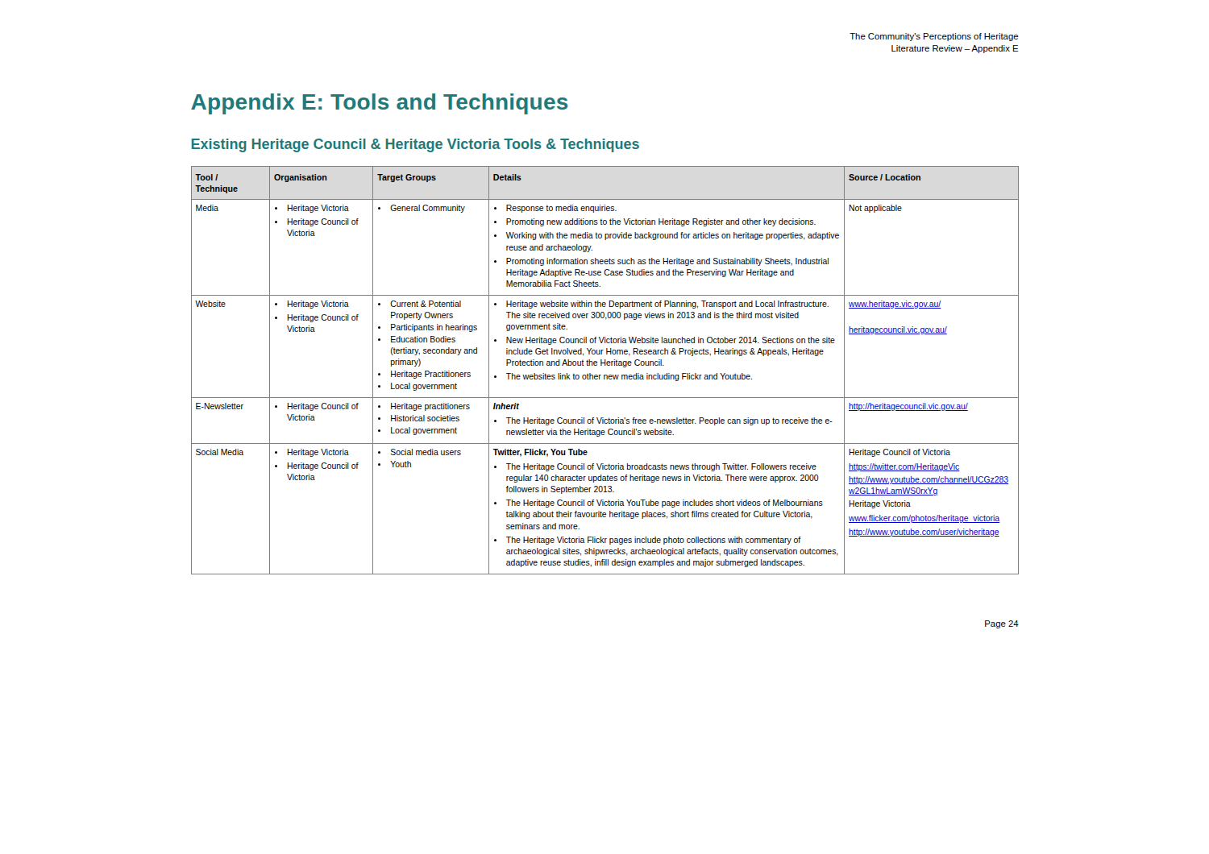The Community's Perceptions of Heritage
Literature Review – Appendix E
Appendix E: Tools and Techniques
Existing Heritage Council & Heritage Victoria Tools & Techniques
| Tool / Technique | Organisation | Target Groups | Details | Source / Location |
| --- | --- | --- | --- | --- |
| Media | Heritage Victoria Heritage Council of Victoria | General Community | Response to media enquiries. Promoting new additions to the Victorian Heritage Register and other key decisions. Working with the media to provide background for articles on heritage properties, adaptive reuse and archaeology. Promoting information sheets such as the Heritage and Sustainability Sheets, Industrial Heritage Adaptive Re-use Case Studies and the Preserving War Heritage and Memorabilia Fact Sheets. | Not applicable |
| Website | Heritage Victoria Heritage Council of Victoria | Current & Potential Property Owners Participants in hearings Education Bodies (tertiary, secondary and primary) Heritage Practitioners Local government | Heritage website within the Department of Planning, Transport and Local Infrastructure. The site received over 300,000 page views in 2013 and is the third most visited government site. New Heritage Council of Victoria Website launched in October 2014. Sections on the site include Get Involved, Your Home, Research & Projects, Hearings & Appeals, Heritage Protection and About the Heritage Council. The websites link to other new media including Flickr and Youtube. | www.heritage.vic.gov.au/ heritagecouncil.vic.gov.au/ |
| E-Newsletter | Heritage Council of Victoria | Heritage practitioners Historical societies Local government | Inherit The Heritage Council of Victoria's free e-newsletter. People can sign up to receive the e-newsletter via the Heritage Council's website. | http://heritagecouncil.vic.gov.au/ |
| Social Media | Heritage Victoria Heritage Council of Victoria | Social media users Youth | Twitter, Flickr, You Tube The Heritage Council of Victoria broadcasts news through Twitter. Followers receive regular 140 character updates of heritage news in Victoria. There were approx. 2000 followers in September 2013. The Heritage Council of Victoria YouTube page includes short videos of Melbournians talking about their favourite heritage places, short films created for Culture Victoria, seminars and more. The Heritage Victoria Flickr pages include photo collections with commentary of archaeological sites, shipwrecks, archaeological artefacts, quality conservation outcomes, adaptive reuse studies, infill design examples and major submerged landscapes. | Heritage Council of Victoria https://twitter.com/HeritageVic http://www.youtube.com/channel/UCGz283w2GL1hwLamWS0rxYg Heritage Victoria www.flicker.com/photos/heritage_victoria http://www.youtube.com/user/vicheritage |
Page 24